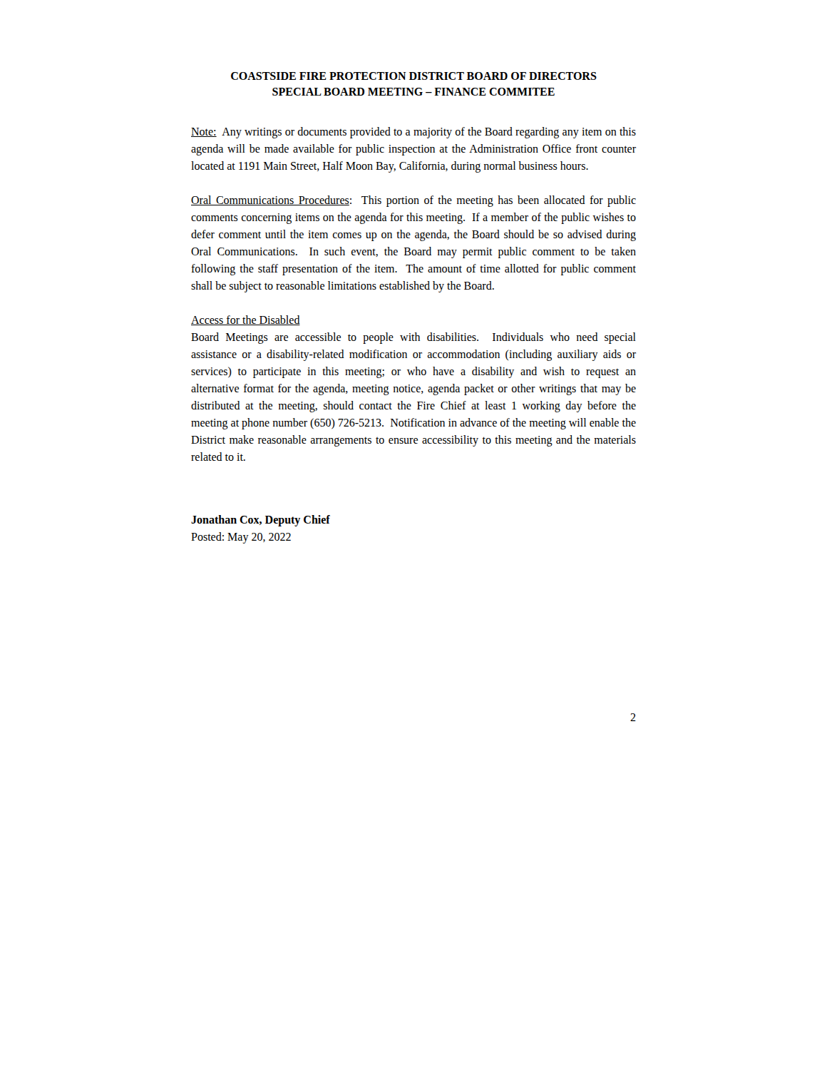COASTSIDE FIRE PROTECTION DISTRICT BOARD OF DIRECTORS
SPECIAL BOARD MEETING – FINANCE COMMITEE
Note: Any writings or documents provided to a majority of the Board regarding any item on this agenda will be made available for public inspection at the Administration Office front counter located at 1191 Main Street, Half Moon Bay, California, during normal business hours.
Oral Communications Procedures: This portion of the meeting has been allocated for public comments concerning items on the agenda for this meeting. If a member of the public wishes to defer comment until the item comes up on the agenda, the Board should be so advised during Oral Communications. In such event, the Board may permit public comment to be taken following the staff presentation of the item. The amount of time allotted for public comment shall be subject to reasonable limitations established by the Board.
Access for the Disabled
Board Meetings are accessible to people with disabilities. Individuals who need special assistance or a disability-related modification or accommodation (including auxiliary aids or services) to participate in this meeting; or who have a disability and wish to request an alternative format for the agenda, meeting notice, agenda packet or other writings that may be distributed at the meeting, should contact the Fire Chief at least 1 working day before the meeting at phone number (650) 726-5213. Notification in advance of the meeting will enable the District make reasonable arrangements to ensure accessibility to this meeting and the materials related to it.
Jonathan Cox, Deputy Chief
Posted: May 20, 2022
2